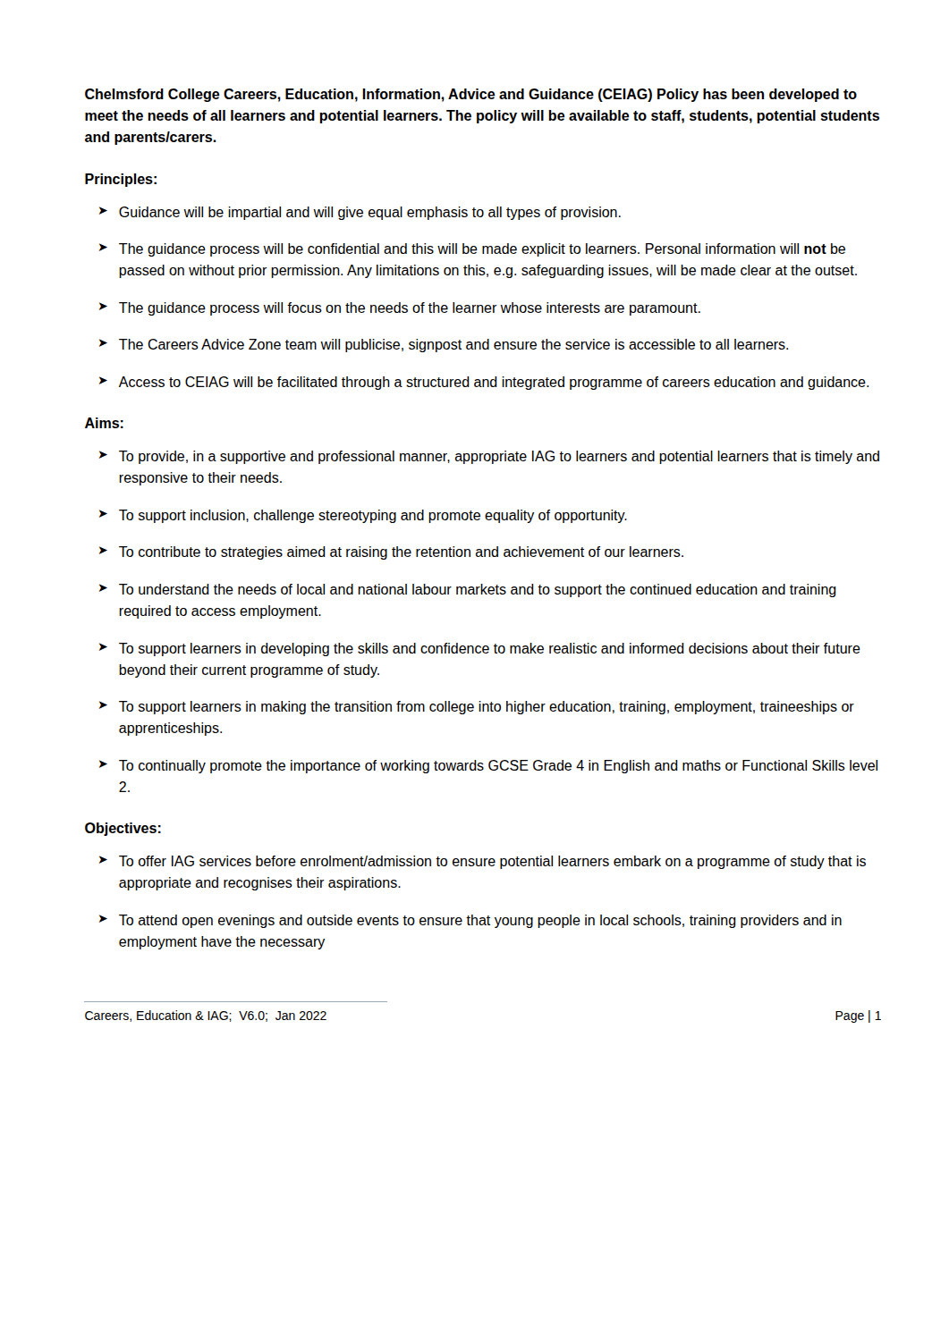Chelmsford College Careers, Education, Information, Advice and Guidance (CEIAG) Policy has been developed to meet the needs of all learners and potential learners. The policy will be available to staff, students, potential students and parents/carers.
Principles:
Guidance will be impartial and will give equal emphasis to all types of provision.
The guidance process will be confidential and this will be made explicit to learners. Personal information will not be passed on without prior permission. Any limitations on this, e.g. safeguarding issues, will be made clear at the outset.
The guidance process will focus on the needs of the learner whose interests are paramount.
The Careers Advice Zone team will publicise, signpost and ensure the service is accessible to all learners.
Access to CEIAG will be facilitated through a structured and integrated programme of careers education and guidance.
Aims:
To provide, in a supportive and professional manner, appropriate IAG to learners and potential learners that is timely and responsive to their needs.
To support inclusion, challenge stereotyping and promote equality of opportunity.
To contribute to strategies aimed at raising the retention and achievement of our learners.
To understand the needs of local and national labour markets and to support the continued education and training required to access employment.
To support learners in developing the skills and confidence to make realistic and informed decisions about their future beyond their current programme of study.
To support learners in making the transition from college into higher education, training, employment, traineeships or apprenticeships.
To continually promote the importance of working towards GCSE Grade 4 in English and maths or Functional Skills level 2.
Objectives:
To offer IAG services before enrolment/admission to ensure potential learners embark on a programme of study that is appropriate and recognises their aspirations.
To attend open evenings and outside events to ensure that young people in local schools, training providers and in employment have the necessary
Careers, Education & IAG; V6.0; Jan 2022 Page | 1